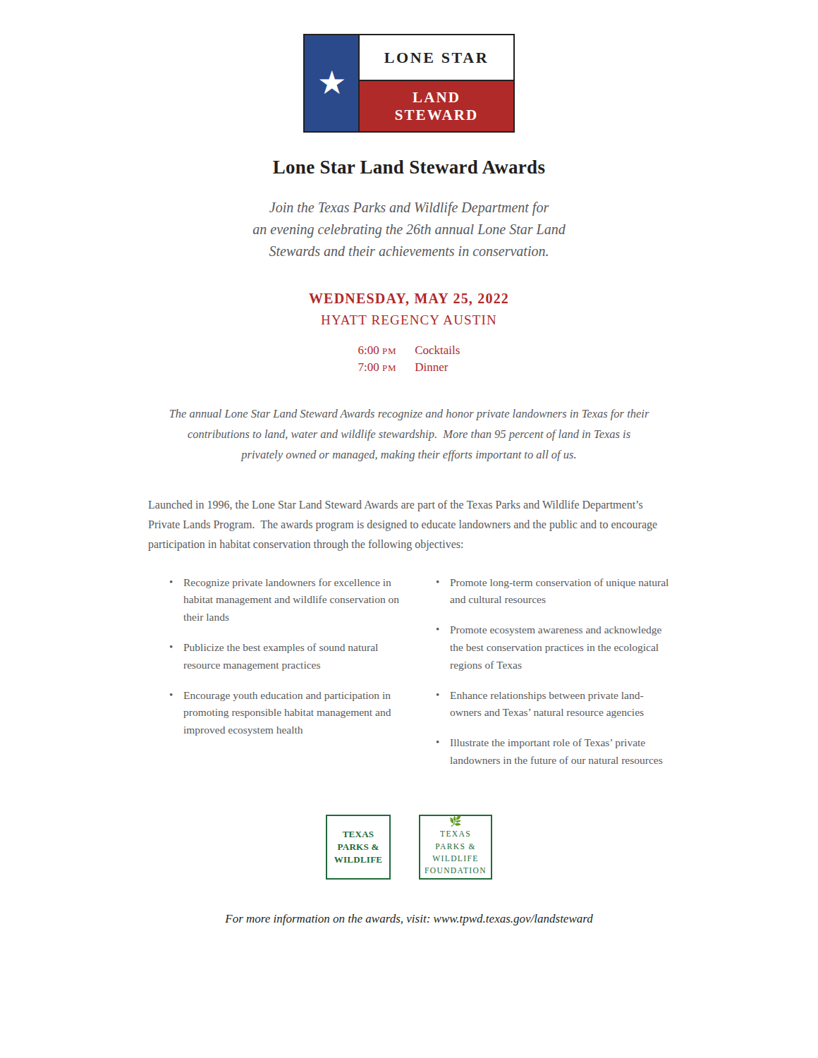★
LONE STAR
LAND STEWARD
Lone Star Land Steward Awards
Join the Texas Parks and Wildlife Department for
an evening celebrating the 26th annual Lone Star Land
Stewards and their achievements in conservation.
Wednesday, May 25, 2022
Hyatt Regency Austin
| 6:00 PM | Cocktails |
| 7:00 PM | Dinner |
The annual Lone Star Land Steward Awards recognize and honor private landowners in Texas for their contributions to land, water and wildlife stewardship. More than 95 percent of land in Texas is privately owned or managed, making their efforts important to all of us.
Launched in 1996, the Lone Star Land Steward Awards are part of the Texas Parks and Wildlife Department’s Private Lands Program. The awards program is designed to educate landowners and the public and to encourage participation in habitat conservation through the following objectives:
Recognize private landowners for excellence in habitat management and wildlife conservation on their lands
Publicize the best examples of sound natural resource management practices
Encourage youth education and participation in promoting responsible habitat management and improved ecosystem health
Promote long-term conservation of unique natural and cultural resources
Promote ecosystem awareness and acknowledge the best conservation practices in the ecological regions of Texas
Enhance relationships between private land­owners and Texas’ natural resource agencies
Illustrate the important role of Texas’ private landowners in the future of our natural resources
TEXAS PARKS & WILDLIFE
🌿 TEXAS PARKS & WILDLIFE FOUNDATION
For more information on the awards, visit: www.tpwd.texas.gov/landsteward